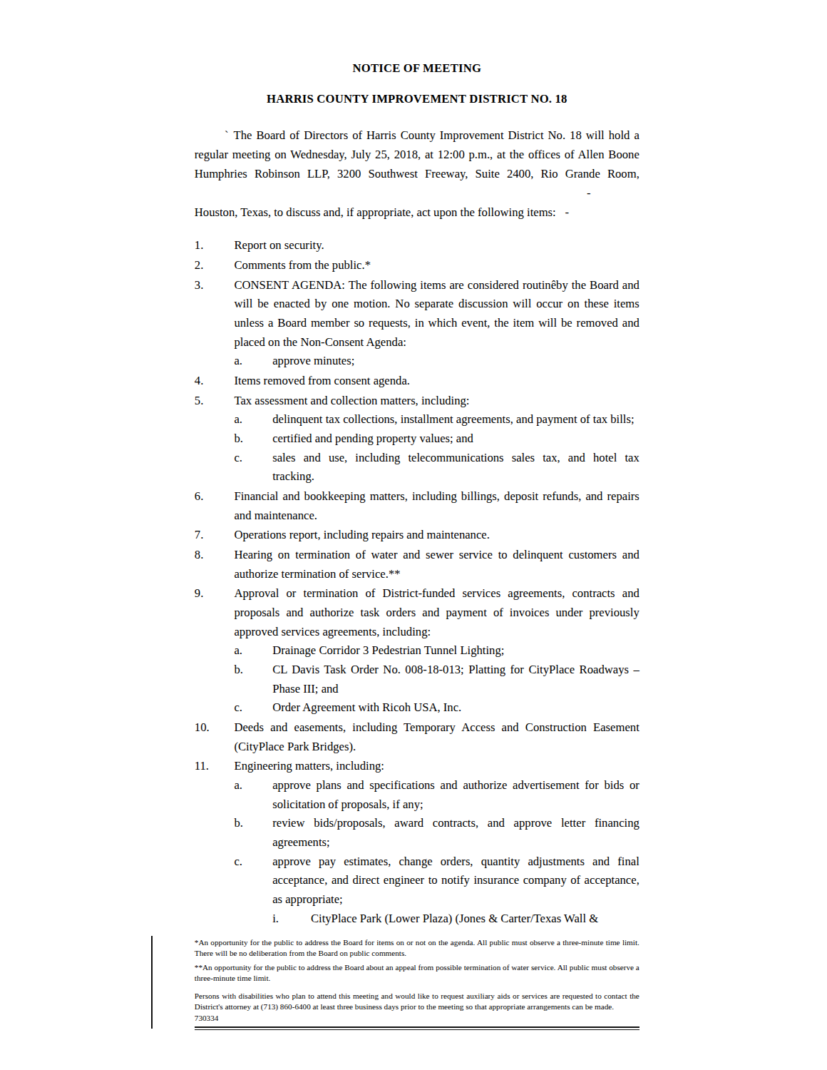NOTICE OF MEETING
HARRIS COUNTY IMPROVEMENT DISTRICT NO. 18
` The Board of Directors of Harris County Improvement District No. 18 will hold a regular meeting on Wednesday, July 25, 2018, at 12:00 p.m., at the offices of Allen Boone Humphries Robinson LLP, 3200 Southwest Freeway, Suite 2400, Rio Grande Room, Houston, Texas, to discuss and, if appropriate, act upon the following items:--
1. Report on security.
2. Comments from the public.*
3. CONSENT AGENDA: The following items are considered routinêby the Board and will be enacted by one motion. No separate discussion will occur on these items unless a Board member so requests, in which event, the item will be removed and placed on the Non-Consent Agenda:
a. approve minutes;
4. Items removed from consent agenda.
5. Tax assessment and collection matters, including:
a. delinquent tax collections, installment agreements, and payment of tax bills;
b. certified and pending property values; and
c. sales and use, including telecommunications sales tax, and hotel tax tracking.
6. Financial and bookkeeping matters, including billings, deposit refunds, and repairs and maintenance.
7. Operations report, including repairs and maintenance.
8. Hearing on termination of water and sewer service to delinquent customers and authorize termination of service.**
9. Approval or termination of District-funded services agreements, contracts and proposals and authorize task orders and payment of invoices under previously approved services agreements, including:
a. Drainage Corridor 3 Pedestrian Tunnel Lighting;
b. CL Davis Task Order No. 008-18-013; Platting for CityPlace Roadways – Phase III; and
c. Order Agreement with Ricoh USA, Inc.
10. Deeds and easements, including Temporary Access and Construction Easement (CityPlace Park Bridges).
11. Engineering matters, including:
a. approve plans and specifications and authorize advertisement for bids or solicitation of proposals, if any;
b. review bids/proposals, award contracts, and approve letter financing agreements;
c. approve pay estimates, change orders, quantity adjustments and final acceptance, and direct engineer to notify insurance company of acceptance, as appropriate;
i. CityPlace Park (Lower Plaza) (Jones & Carter/Texas Wall &
*An opportunity for the public to address the Board for items on or not on the agenda. All public must observe a three-minute time limit. There will be no deliberation from the Board on public comments.
**An opportunity for the public to address the Board about an appeal from possible termination of water service. All public must observe a three-minute time limit.
Persons with disabilities who plan to attend this meeting and would like to request auxiliary aids or services are requested to contact the District's attorney at (713) 860-6400 at least three business days prior to the meeting so that appropriate arrangements can be made.
730334